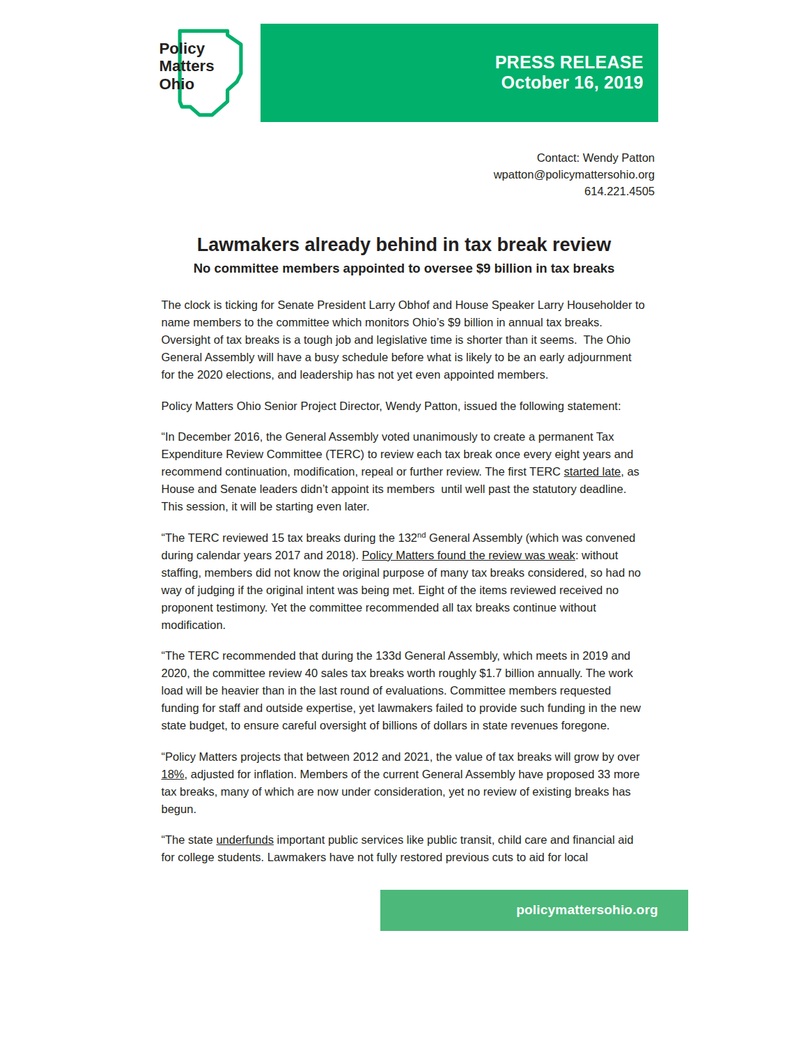Policy Matters Ohio
PRESS RELEASE
October 16, 2019
Contact: Wendy Patton
wpatton@policymattersohio.org
614.221.4505
Lawmakers already behind in tax break review
No committee members appointed to oversee $9 billion in tax breaks
The clock is ticking for Senate President Larry Obhof and House Speaker Larry Householder to name members to the committee which monitors Ohio’s $9 billion in annual tax breaks. Oversight of tax breaks is a tough job and legislative time is shorter than it seems. The Ohio General Assembly will have a busy schedule before what is likely to be an early adjournment for the 2020 elections, and leadership has not yet even appointed members.
Policy Matters Ohio Senior Project Director, Wendy Patton, issued the following statement:
“In December 2016, the General Assembly voted unanimously to create a permanent Tax Expenditure Review Committee (TERC) to review each tax break once every eight years and recommend continuation, modification, repeal or further review. The first TERC started late, as House and Senate leaders didn’t appoint its members until well past the statutory deadline. This session, it will be starting even later.
“The TERC reviewed 15 tax breaks during the 132nd General Assembly (which was convened during calendar years 2017 and 2018). Policy Matters found the review was weak: without staffing, members did not know the original purpose of many tax breaks considered, so had no way of judging if the original intent was being met. Eight of the items reviewed received no proponent testimony. Yet the committee recommended all tax breaks continue without modification.
“The TERC recommended that during the 133d General Assembly, which meets in 2019 and 2020, the committee review 40 sales tax breaks worth roughly $1.7 billion annually. The work load will be heavier than in the last round of evaluations. Committee members requested funding for staff and outside expertise, yet lawmakers failed to provide such funding in the new state budget, to ensure careful oversight of billions of dollars in state revenues foregone.
“Policy Matters projects that between 2012 and 2021, the value of tax breaks will grow by over 18%, adjusted for inflation. Members of the current General Assembly have proposed 33 more tax breaks, many of which are now under consideration, yet no review of existing breaks has begun.
“The state underfunds important public services like public transit, child care and financial aid for college students. Lawmakers have not fully restored previous cuts to aid for local
policymattersohio.org